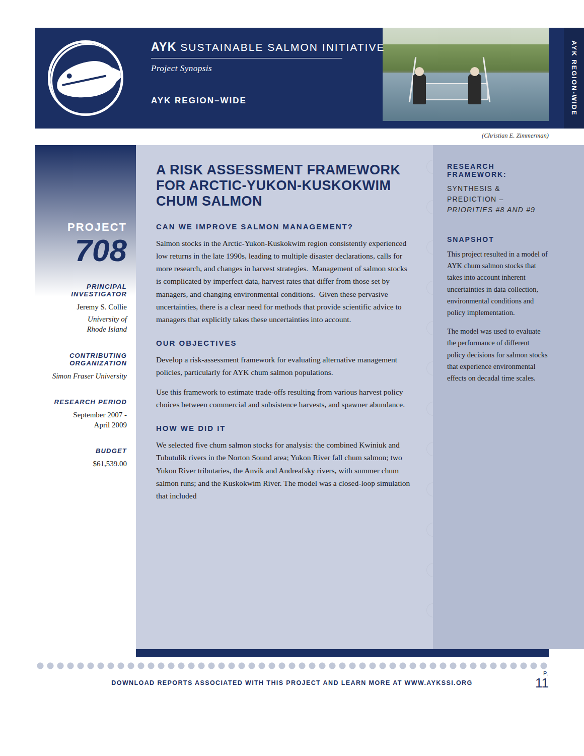AYK SUSTAINABLE SALMON INITIATIVE
Project Synopsis
AYK REGION–WIDE
AYK REGION-WIDE
(Christian E. Zimmerman)
PROJECT
708
Principal
Investigator
Jeremy S. Collie
University of
Rhode Island
Contributing
Organization
Simon Fraser University
Research Period
September 2007 -
April 2009
Budget
$61,539.00
A Risk Assessment Framework for Arctic-Yukon-Kuskokwim Chum Salmon
Can we improve salmon management?
Salmon stocks in the Arctic-Yukon-Kuskokwim region consistently experienced low returns in the late 1990s, leading to multiple disaster declarations, calls for more research, and changes in harvest strategies. Management of salmon stocks is complicated by imperfect data, harvest rates that differ from those set by managers, and changing environmental conditions. Given these pervasive uncertainties, there is a clear need for methods that provide scientific advice to managers that explicitly takes these uncertainties into account.
Our objectives
Develop a risk-assessment framework for evaluating alternative management policies, particularly for AYK chum salmon populations.
Use this framework to estimate trade-offs resulting from various harvest policy choices between commercial and subsistence harvests, and spawner abundance.
How we did it
We selected five chum salmon stocks for analysis: the combined Kwiniuk and Tubutulik rivers in the Norton Sound area; Yukon River fall chum salmon; two Yukon River tributaries, the Anvik and Andreafsky rivers, with summer chum salmon runs; and the Kuskokwim River. The model was a closed-loop simulation that included
Research
Framework:
Synthesis &
Prediction –
Priorities #8 and #9
Snapshot
This project resulted in a model of AYK chum salmon stocks that takes into account inherent uncertainties in data collection, environmental conditions and policy implementation.
The model was used to evaluate the performance of different policy decisions for salmon stocks that experience environmental effects on decadal time scales.
DOWNLOAD REPORTS ASSOCIATED WITH THIS PROJECT AND LEARN MORE AT WWW.AYKSSI.ORG
P.
11